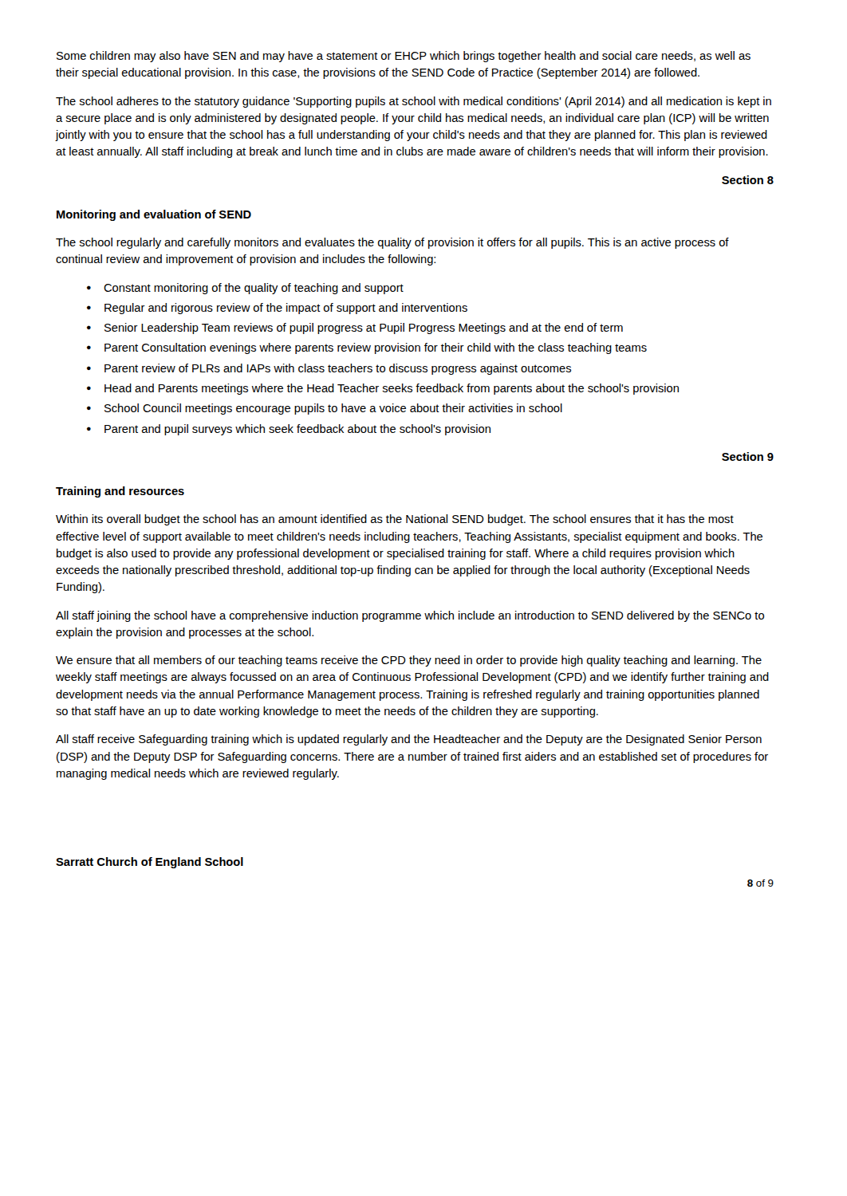Some children may also have SEN and may have a statement or EHCP which brings together health and social care needs, as well as their special educational provision. In this case, the provisions of the SEND Code of Practice (September 2014) are followed.
The school adheres to the statutory guidance 'Supporting pupils at school with medical conditions' (April 2014) and all medication is kept in a secure place and is only administered by designated people. If your child has medical needs, an individual care plan (ICP) will be written jointly with you to ensure that the school has a full understanding of your child's needs and that they are planned for. This plan is reviewed at least annually. All staff including at break and lunch time and in clubs are made aware of children's needs that will inform their provision.
Section 8
Monitoring and evaluation of SEND
The school regularly and carefully monitors and evaluates the quality of provision it offers for all pupils. This is an active process of continual review and improvement of provision and includes the following:
Constant monitoring of the quality of teaching and support
Regular and rigorous review of the impact of support and interventions
Senior Leadership Team reviews of pupil progress at Pupil Progress Meetings and at the end of term
Parent Consultation evenings where parents review provision for their child with the class teaching teams
Parent review of PLRs and IAPs with class teachers to discuss progress against outcomes
Head and Parents meetings where the Head Teacher seeks feedback from parents about the school's provision
School Council meetings encourage pupils to have a voice about their activities in school
Parent and pupil surveys which seek feedback about the school's provision
Section 9
Training and resources
Within its overall budget the school has an amount identified as the National SEND budget. The school ensures that it has the most effective level of support available to meet children's needs including teachers, Teaching Assistants, specialist equipment and books. The budget is also used to provide any professional development or specialised training for staff. Where a child requires provision which exceeds the nationally prescribed threshold, additional top-up finding can be applied for through the local authority (Exceptional Needs Funding).
All staff joining the school have a comprehensive induction programme which include an introduction to SEND delivered by the SENCo to explain the provision and processes at the school.
We ensure that all members of our teaching teams receive the CPD they need in order to provide high quality teaching and learning. The weekly staff meetings are always focussed on an area of Continuous Professional Development (CPD) and we identify further training and development needs via the annual Performance Management process. Training is refreshed regularly and training opportunities planned so that staff have an up to date working knowledge to meet the needs of the children they are supporting.
All staff receive Safeguarding training which is updated regularly and the Headteacher and the Deputy are the Designated Senior Person (DSP) and the Deputy DSP for Safeguarding concerns. There are a number of trained first aiders and an established set of procedures for managing medical needs which are reviewed regularly.
Sarratt Church of England School
8 of 9